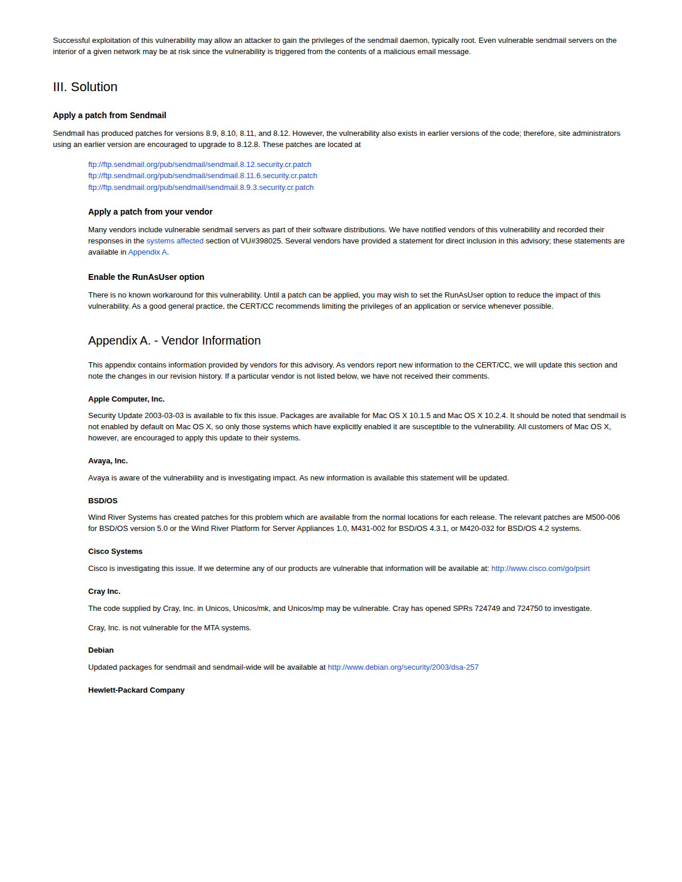Successful exploitation of this vulnerability may allow an attacker to gain the privileges of the sendmail daemon, typically root. Even vulnerable sendmail servers on the interior of a given network may be at risk since the vulnerability is triggered from the contents of a malicious email message.
III. Solution
Apply a patch from Sendmail
Sendmail has produced patches for versions 8.9, 8.10, 8.11, and 8.12. However, the vulnerability also exists in earlier versions of the code; therefore, site administrators using an earlier version are encouraged to upgrade to 8.12.8. These patches are located at
ftp://ftp.sendmail.org/pub/sendmail/sendmail.8.12.security.cr.patch ftp://ftp.sendmail.org/pub/sendmail/sendmail.8.11.6.security.cr.patch ftp://ftp.sendmail.org/pub/sendmail/sendmail.8.9.3.security.cr.patch
Apply a patch from your vendor
Many vendors include vulnerable sendmail servers as part of their software distributions. We have notified vendors of this vulnerability and recorded their responses in the systems affected section of VU#398025. Several vendors have provided a statement for direct inclusion in this advisory; these statements are available in Appendix A.
Enable the RunAsUser option
There is no known workaround for this vulnerability. Until a patch can be applied, you may wish to set the RunAsUser option to reduce the impact of this vulnerability. As a good general practice, the CERT/CC recommends limiting the privileges of an application or service whenever possible.
Appendix A. - Vendor Information
This appendix contains information provided by vendors for this advisory. As vendors report new information to the CERT/CC, we will update this section and note the changes in our revision history. If a particular vendor is not listed below, we have not received their comments.
Apple Computer, Inc.
Security Update 2003-03-03 is available to fix this issue. Packages are available for Mac OS X 10.1.5 and Mac OS X 10.2.4. It should be noted that sendmail is not enabled by default on Mac OS X, so only those systems which have explicitly enabled it are susceptible to the vulnerability. All customers of Mac OS X, however, are encouraged to apply this update to their systems.
Avaya, Inc.
Avaya is aware of the vulnerability and is investigating impact. As new information is available this statement will be updated.
BSD/OS
Wind River Systems has created patches for this problem which are available from the normal locations for each release. The relevant patches are M500-006 for BSD/OS version 5.0 or the Wind River Platform for Server Appliances 1.0, M431-002 for BSD/OS 4.3.1, or M420-032 for BSD/OS 4.2 systems.
Cisco Systems
Cisco is investigating this issue. If we determine any of our products are vulnerable that information will be available at: http://www.cisco.com/go/psirt
Cray Inc.
The code supplied by Cray, Inc. in Unicos, Unicos/mk, and Unicos/mp may be vulnerable. Cray has opened SPRs 724749 and 724750 to investigate.
Cray, Inc. is not vulnerable for the MTA systems.
Debian
Updated packages for sendmail and sendmail-wide will be available at http://www.debian.org/security/2003/dsa-257
Hewlett-Packard Company